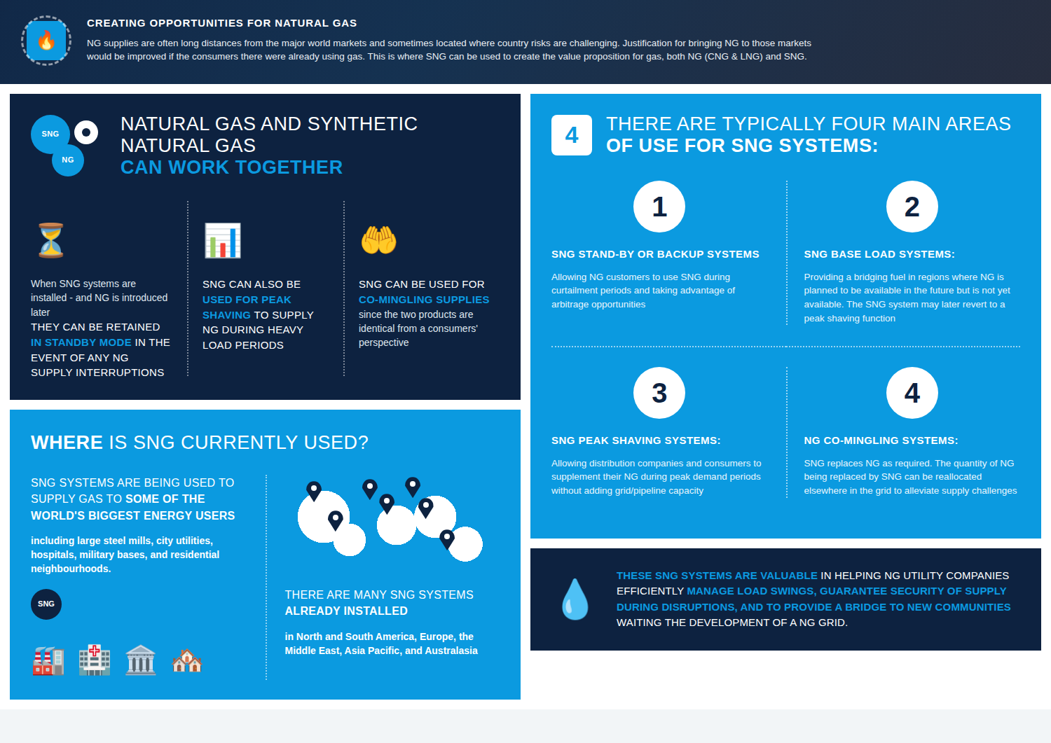🔥
Creating Opportunities for Natural Gas
NG supplies are often long distances from the major world markets and sometimes located where country risks are challenging. Justification for bringing NG to those markets would be improved if the consumers there were already using gas. This is where SNG can be used to create the value proposition for gas, both NG (CNG & LNG) and SNG.
SNG
NG
Natural Gas and Synthetic Natural Gas Can Work Together
⏳
When SNG systems are installed - and NG is introduced later They can be retained in standby mode in the event of any NG supply interruptions
📊
SNG can also be used for peak shaving to supply NG during heavy load periods
🤲
SNG can be used for co-mingling supplies since the two products are identical from a consumers' perspective
Where is SNG currently used?
SNG systems are being used to supply gas to some of the world's biggest energy users
including large steel mills, city utilities, hospitals, military bases, and residential neighbourhoods.
SNG
🏭🏥🏛️🏘️
There are many SNG systems already installed
in North and South America, Europe, the Middle East, Asia Pacific, and Australasia
4
There are typically four main areas of use for SNG systems:
1
SNG Stand-by or Backup Systems
Allowing NG customers to use SNG during curtailment periods and taking advantage of arbitrage opportunities
2
SNG Base Load Systems:
Providing a bridging fuel in regions where NG is planned to be available in the future but is not yet available. The SNG system may later revert to a peak shaving function
3
SNG Peak Shaving Systems:
Allowing distribution companies and consumers to supplement their NG during peak demand periods without adding grid/pipeline capacity
4
NG Co-mingling Systems:
SNG replaces NG as required. The quantity of NG being replaced by SNG can be reallocated elsewhere in the grid to alleviate supply challenges
💧
These SNG systems are valuable in helping NG utility companies efficiently manage load swings, guarantee security of supply during disruptions, and to provide a bridge to new communities waiting the development of a NG grid.